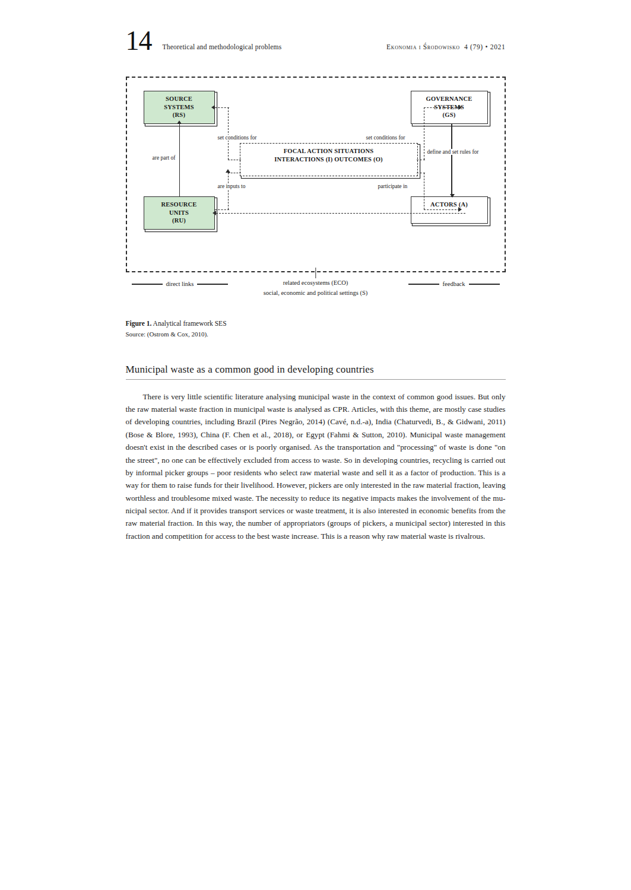14
Theoretical and methodological problems Ekonomia i Środowisko 4 (79) • 2021
SOURCE
SYSTEMS
(RS)
GOVERNANCE
SYSTEMS
(GS)
RESOURCE
UNITS
(RU)
ACTORS (A)
FOCAL ACTION SITUATIONS
INTERACTIONS (I) OUTCOMES (O)
set conditions for
set conditions for
are part of
define and set rules for
are inputs to
participate in
direct links
feedback
related ecosystems (ECO) social, economic and political settings (S)
Figure 1. Analytical framework SES
Source: (Ostrom & Cox, 2010).
Municipal waste as a common good in developing countries
There is very little scientific literature analysing municipal waste in the context of common good issues. But only the raw material waste fraction in municipal waste is analysed as CPR. Articles, with this theme, are mostly case studies of developing countries, including Brazil (Pires Negrão, 2014) (Cavé, n.d.-a), India (Chaturvedi, B., & Gidwani, 2011) (Bose & Blore, 1993), China (F. Chen et al., 2018), or Egypt (Fahmi & Sutton, 2010). Municipal waste management doesn't exist in the described cases or is poorly organised. As the transportation and "processing" of waste is done "on the street", no one can be effectively excluded from access to waste. So in developing countries, recycling is carried out by informal picker groups – poor residents who select raw material waste and sell it as a factor of production. This is a way for them to raise funds for their livelihood. However, pickers are only interested in the raw material fraction, leaving worthless and troublesome mixed waste. The necessity to reduce its negative impacts makes the involvement of the municipal sector. And if it provides transport services or waste treatment, it is also interested in economic benefits from the raw material fraction. In this way, the number of appropriators (groups of pickers, a municipal sector) interested in this fraction and competition for access to the best waste increase. This is a reason why raw material waste is rivalrous.